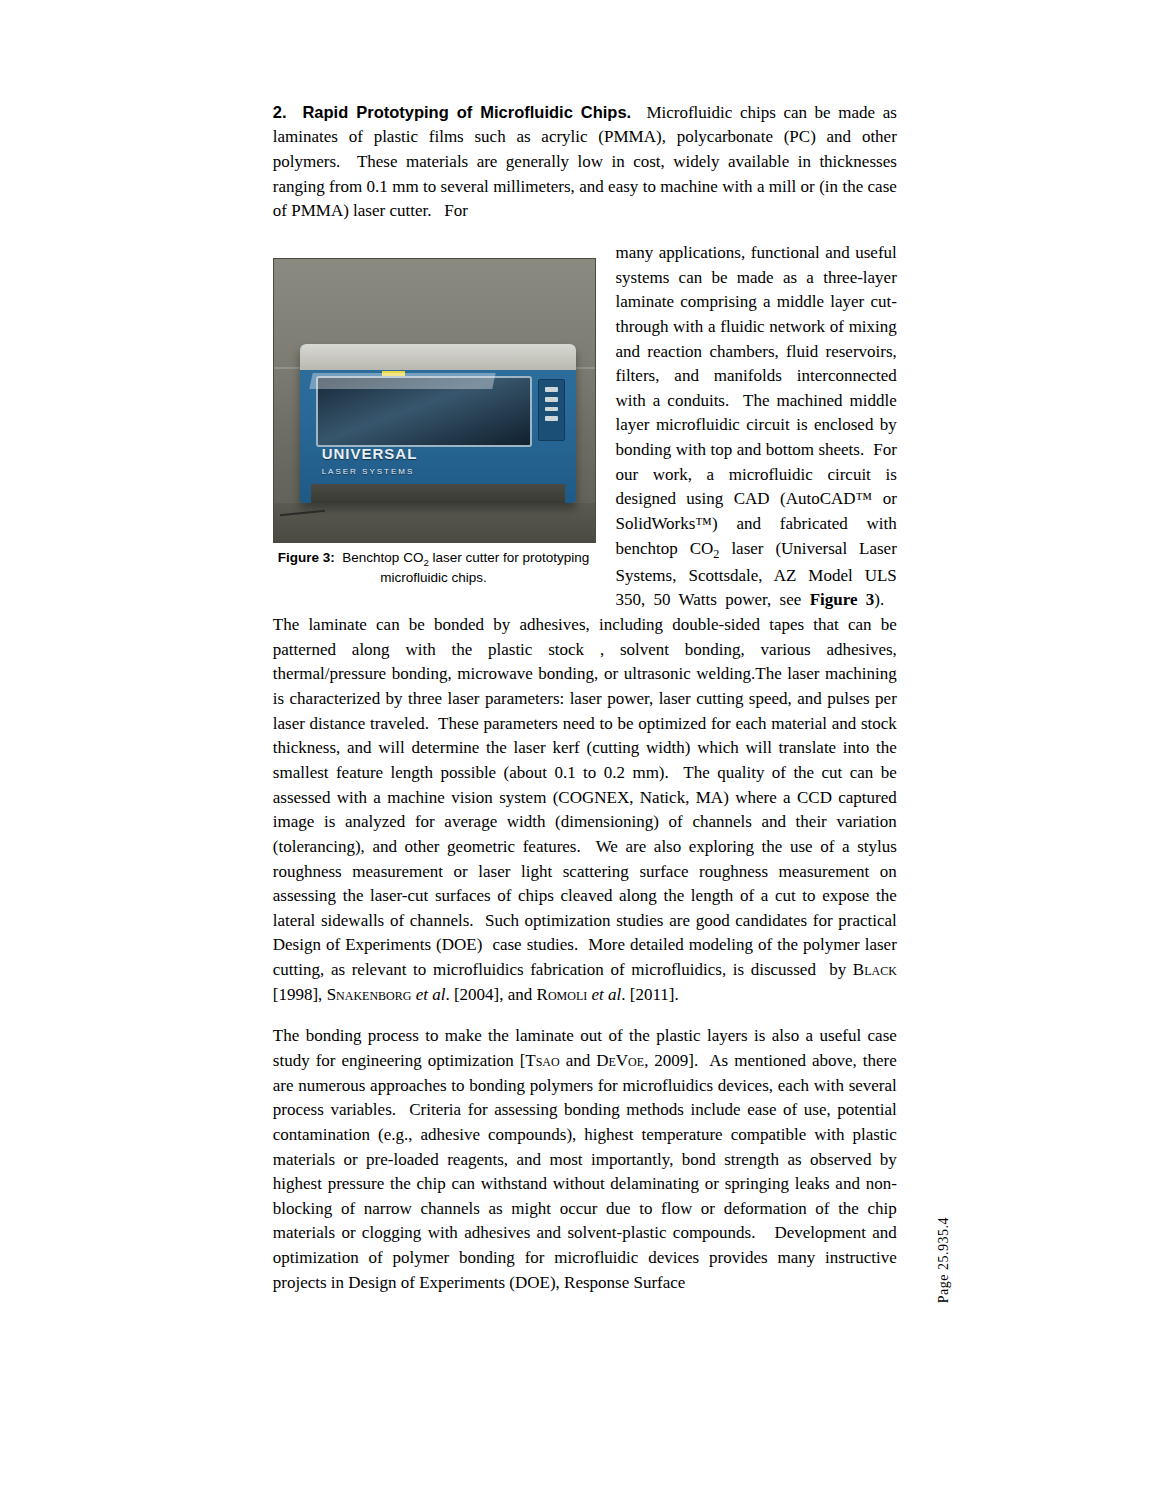2. Rapid Prototyping of Microfluidic Chips. Microfluidic chips can be made as laminates of plastic films such as acrylic (PMMA), polycarbonate (PC) and other polymers. These materials are generally low in cost, widely available in thicknesses ranging from 0.1 mm to several millimeters, and easy to machine with a mill or (in the case of PMMA) laser cutter. For
UNIVERSALLASER SYSTEMS
Figure 3: Benchtop CO2 laser cutter for prototyping microfluidic chips.
many applications, functional and useful systems can be made as a three-layer laminate comprising a middle layer cut-through with a fluidic network of mixing and reaction chambers, fluid reservoirs, filters, and manifolds interconnected with a conduits. The machined middle layer microfluidic circuit is enclosed by bonding with top and bottom sheets. For our work, a microfluidic circuit is designed using CAD (AutoCAD™ or SolidWorks™) and fabricated with benchtop CO2 laser (Universal Laser Systems, Scottsdale, AZ Model ULS 350, 50 Watts power, see Figure 3). The laminate can be bonded by adhesives, including double-sided tapes that can be patterned along with the plastic stock , solvent bonding, various adhesives, thermal/pressure bonding, microwave bonding, or ultrasonic welding.The laser machining is characterized by three laser parameters: laser power, laser cutting speed, and pulses per laser distance traveled. These parameters need to be optimized for each material and stock thickness, and will determine the laser kerf (cutting width) which will translate into the smallest feature length possible (about 0.1 to 0.2 mm). The quality of the cut can be assessed with a machine vision system (COGNEX, Natick, MA) where a CCD captured image is analyzed for average width (dimensioning) of channels and their variation (tolerancing), and other geometric features. We are also exploring the use of a stylus roughness measurement or laser light scattering surface roughness measurement on assessing the laser-cut surfaces of chips cleaved along the length of a cut to expose the lateral sidewalls of channels. Such optimization studies are good candidates for practical Design of Experiments (DOE) case studies. More detailed modeling of the polymer laser cutting, as relevant to microfluidics fabrication of microfluidics, is discussed by Black [1998], Snakenborg et al. [2004], and Romoli et al. [2011].
The bonding process to make the laminate out of the plastic layers is also a useful case study for engineering optimization [Tsao and DeVoe, 2009]. As mentioned above, there are numerous approaches to bonding polymers for microfluidics devices, each with several process variables. Criteria for assessing bonding methods include ease of use, potential contamination (e.g., adhesive compounds), highest temperature compatible with plastic materials or pre-loaded reagents, and most importantly, bond strength as observed by highest pressure the chip can withstand without delaminating or springing leaks and non-blocking of narrow channels as might occur due to flow or deformation of the chip materials or clogging with adhesives and solvent-plastic compounds. Development and optimization of polymer bonding for microfluidic devices provides many instructive projects in Design of Experiments (DOE), Response Surface
Page 25.935.4